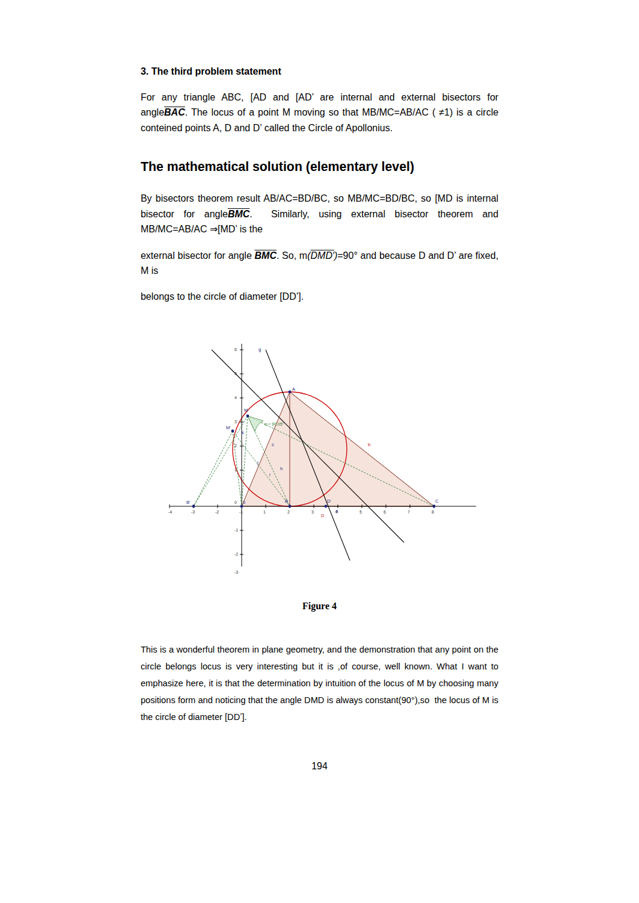3. The third problem statement
For any triangle ABC, [AD and [AD’ are internal and external bisectors for angleBAC. The locus of a point M moving so that MB/MC=AB/AC ( ≠1) is a circle conteined points A, D and D’ called the Circle of Apollonius.
The mathematical solution (elementary level)
By bisectors theorem result AB/AC=BD/BC, so MB/MC=BD/BC, so [MD is internal bisector for angleBMC. Similarly, using external bisector theorem and MB/MC=AB/AC ⇒[MD’ is the
external bisector for angle BMC. So, m(DMD′)=90° and because D and D’ are fixed, M is
belongs to the circle of diameter [DD’].
-4 -3 -2 -1 1 2 3 4 5 6 7 8 6 5 4 3 2 1 0 -1 -2 -3 α = 90.05° M M' A 0 B' B C D' D g b c j i h k a
Figure 4
This is a wonderful theorem in plane geometry, and the demonstration that any point on the circle belongs locus is very interesting but it is ,of course, well known. What I want to emphasize here, it is that the determination by intuition of the locus of M by choosing many positions form and noticing that the angle DMD is always constant(90°),so the locus of M is the circle of diameter [DDʼ].
194